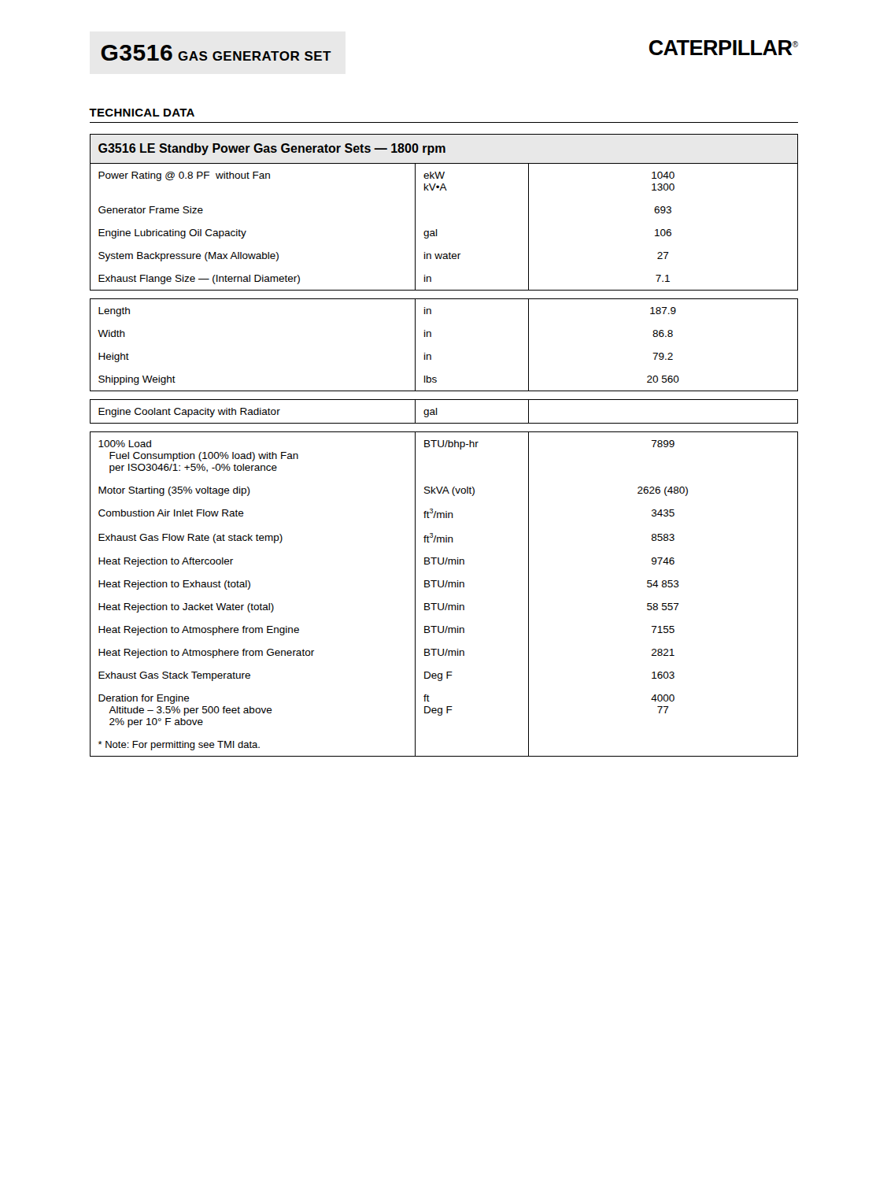G3516 GAS GENERATOR SET
CATERPILLAR®
TECHNICAL DATA
G3516 LE Standby Power Gas Generator Sets — 1800 rpm
| Power Rating @ 0.8 PF without Fan | ekW kV•A | 1040 1300 |
| Generator Frame Size | | 693 |
| Engine Lubricating Oil Capacity | gal | 106 |
| System Backpressure (Max Allowable) | in water | 27 |
| Exhaust Flange Size — (Internal Diameter) | in | 7.1 |
| Length | in | 187.9 |
| Width | in | 86.8 |
| Height | in | 79.2 |
| Shipping Weight | lbs | 20 560 |
| Engine Coolant Capacity with Radiator | gal | |
| 100% Load Fuel Consumption (100% load) with Fan per ISO3046/1: +5%, -0% tolerance | BTU/bhp-hr | 7899 |
| Motor Starting (35% voltage dip) | SkVA (volt) | 2626 (480) |
| Combustion Air Inlet Flow Rate | ft 3 /min | 3435 |
| Exhaust Gas Flow Rate (at stack temp) | ft 3 /min | 8583 |
| Heat Rejection to Aftercooler | BTU/min | 9746 |
| Heat Rejection to Exhaust (total) | BTU/min | 54 853 |
| Heat Rejection to Jacket Water (total) | BTU/min | 58 557 |
| Heat Rejection to Atmosphere from Engine | BTU/min | 7155 |
| Heat Rejection to Atmosphere from Generator | BTU/min | 2821 |
| Exhaust Gas Stack Temperature | Deg F | 1603 |
| Deration for Engine Altitude – 3.5% per 500 feet above 2% per 10° F above | ft Deg F | 4000 77 |
| * Note: For permitting see TMI data. | | |